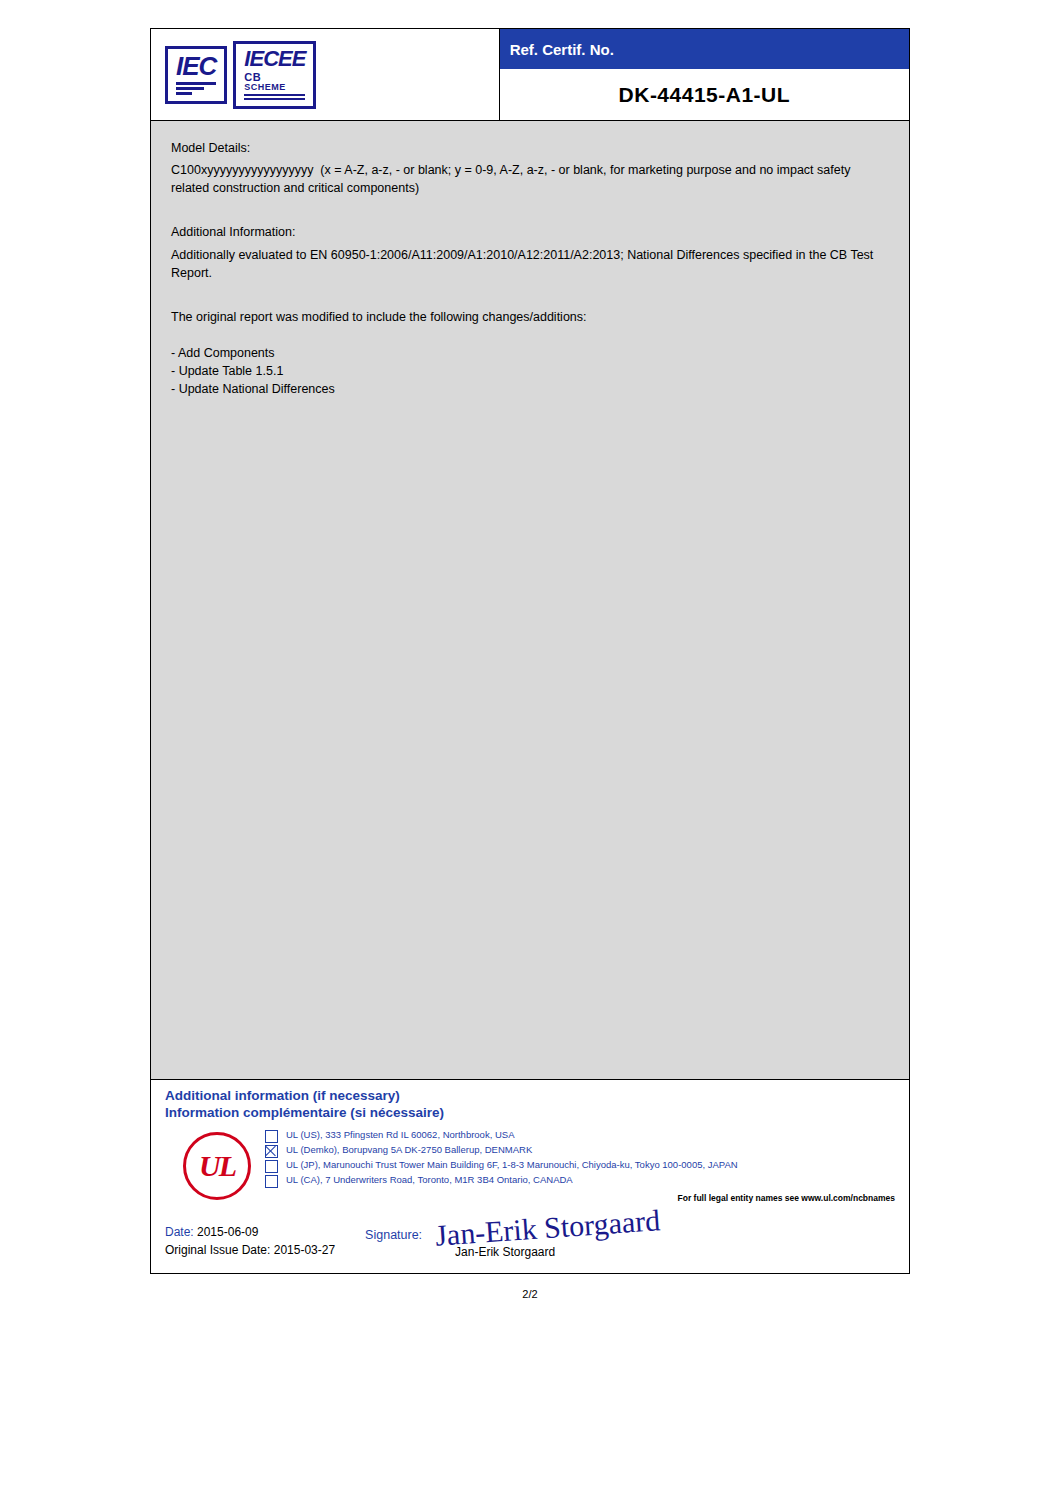IEC
IECEE
CBSCHEME
Ref. Certif. No.
DK-44415-A1-UL
Model Details:
C100xyyyyyyyyyyyyyyyyy (x = A-Z, a-z, - or blank; y = 0-9, A-Z, a-z, - or blank, for marketing purpose and no impact safety related construction and critical components)
Additional Information:
Additionally evaluated to EN 60950-1:2006/A11:2009/A1:2010/A12:2011/A2:2013; National Differences specified in the CB Test Report.
The original report was modified to include the following changes/additions:
- Add Components
- Update Table 1.5.1
- Update National Differences
Additional information (if necessary)
Information complémentaire (si nécessaire)
UL
UL (US), 333 Pfingsten Rd IL 60062, Northbrook, USA
UL (Demko), Borupvang 5A DK-2750 Ballerup, DENMARK
UL (JP), Marunouchi Trust Tower Main Building 6F, 1-8-3 Marunouchi, Chiyoda-ku, Tokyo 100-0005, JAPAN
UL (CA), 7 Underwriters Road, Toronto, M1R 3B4 Ontario, CANADA
For full legal entity names see www.ul.com/ncbnames
Date: 2015-06-09
Original Issue Date: 2015-03-27
Signature:
Jan-Erik Storgaard
Jan-Erik Storgaard
2/2